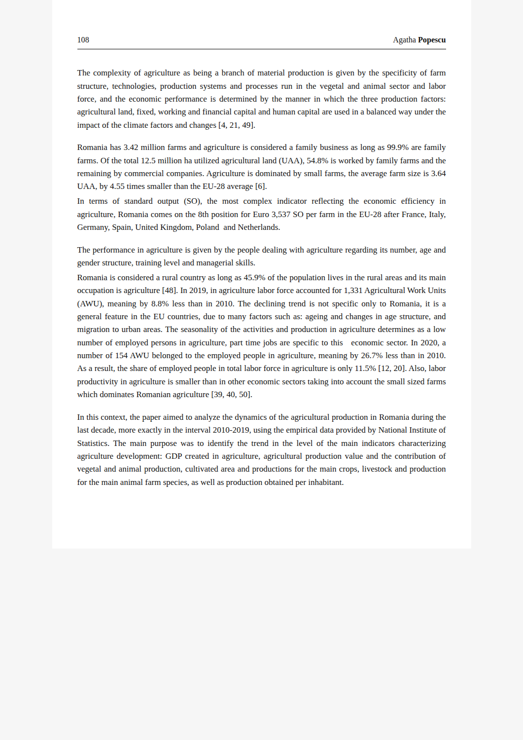108 Agatha Popescu
The complexity of agriculture as being a branch of material production is given by the specificity of farm structure, technologies, production systems and processes run in the vegetal and animal sector and labor force, and the economic performance is determined by the manner in which the three production factors: agricultural land, fixed, working and financial capital and human capital are used in a balanced way under the impact of the climate factors and changes [4, 21, 49].
Romania has 3.42 million farms and agriculture is considered a family business as long as 99.9% are family farms. Of the total 12.5 million ha utilized agricultural land (UAA), 54.8% is worked by family farms and the remaining by commercial companies. Agriculture is dominated by small farms, the average farm size is 3.64 UAA, by 4.55 times smaller than the EU-28 average [6].
In terms of standard output (SO), the most complex indicator reflecting the economic efficiency in agriculture, Romania comes on the 8th position for Euro 3,537 SO per farm in the EU-28 after France, Italy, Germany, Spain, United Kingdom, Poland and Netherlands.
The performance in agriculture is given by the people dealing with agriculture regarding its number, age and gender structure, training level and managerial skills.
Romania is considered a rural country as long as 45.9% of the population lives in the rural areas and its main occupation is agriculture [48]. In 2019, in agriculture labor force accounted for 1,331 Agricultural Work Units (AWU), meaning by 8.8% less than in 2010. The declining trend is not specific only to Romania, it is a general feature in the EU countries, due to many factors such as: ageing and changes in age structure, and migration to urban areas. The seasonality of the activities and production in agriculture determines as a low number of employed persons in agriculture, part time jobs are specific to this economic sector. In 2020, a number of 154 AWU belonged to the employed people in agriculture, meaning by 26.7% less than in 2010. As a result, the share of employed people in total labor force in agriculture is only 11.5% [12, 20]. Also, labor productivity in agriculture is smaller than in other economic sectors taking into account the small sized farms which dominates Romanian agriculture [39, 40, 50].
In this context, the paper aimed to analyze the dynamics of the agricultural production in Romania during the last decade, more exactly in the interval 2010-2019, using the empirical data provided by National Institute of Statistics. The main purpose was to identify the trend in the level of the main indicators characterizing agriculture development: GDP created in agriculture, agricultural production value and the contribution of vegetal and animal production, cultivated area and productions for the main crops, livestock and production for the main animal farm species, as well as production obtained per inhabitant.